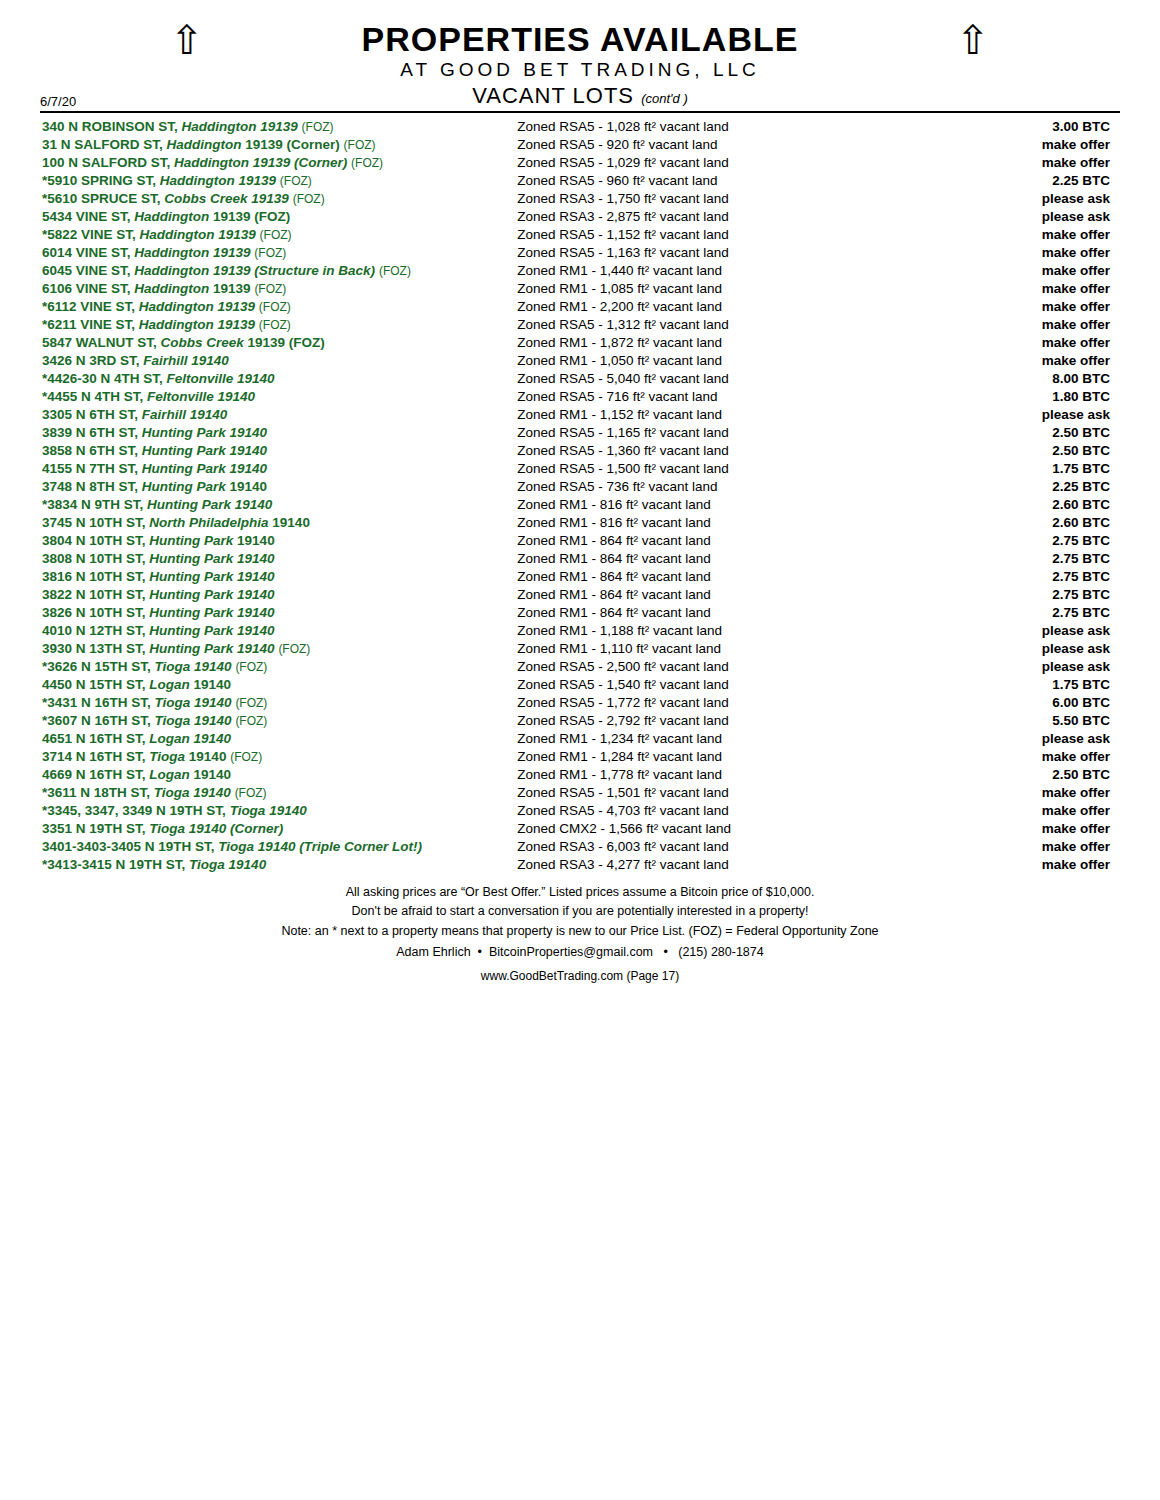⇧ ⇧
PROPERTIES AVAILABLE
AT GOOD BET TRADING, LLC
6/7/20
VACANT LOTS (cont'd )
| 340 N ROBINSON ST, Haddington 19139 (FOZ) | Zoned RSA5 - 1,028 ft² vacant land | 3.00 BTC |
| 31 N SALFORD ST, Haddington 19139 (Corner) (FOZ) | Zoned RSA5 - 920 ft² vacant land | make offer |
| 100 N SALFORD ST, Haddington 19139 (Corner) (FOZ) | Zoned RSA5 - 1,029 ft² vacant land | make offer |
| *5910 SPRING ST, Haddington 19139 (FOZ) | Zoned RSA5 - 960 ft² vacant land | 2.25 BTC |
| *5610 SPRUCE ST, Cobbs Creek 19139 (FOZ) | Zoned RSA3 - 1,750 ft² vacant land | please ask |
| 5434 VINE ST, Haddington 19139 (FOZ) | Zoned RSA3 - 2,875 ft² vacant land | please ask |
| *5822 VINE ST, Haddington 19139 (FOZ) | Zoned RSA5 - 1,152 ft² vacant land | make offer |
| 6014 VINE ST, Haddington 19139 (FOZ) | Zoned RSA5 - 1,163 ft² vacant land | make offer |
| 6045 VINE ST, Haddington 19139 (Structure in Back) (FOZ) | Zoned RM1 - 1,440 ft² vacant land | make offer |
| 6106 VINE ST, Haddington 19139 (FOZ) | Zoned RM1 - 1,085 ft² vacant land | make offer |
| *6112 VINE ST, Haddington 19139 (FOZ) | Zoned RM1 - 2,200 ft² vacant land | make offer |
| *6211 VINE ST, Haddington 19139 (FOZ) | Zoned RSA5 - 1,312 ft² vacant land | make offer |
| 5847 WALNUT ST, Cobbs Creek 19139 (FOZ) | Zoned RM1 - 1,872 ft² vacant land | make offer |
| 3426 N 3RD ST, Fairhill 19140 | Zoned RM1 - 1,050 ft² vacant land | make offer |
| *4426-30 N 4TH ST, Feltonville 19140 | Zoned RSA5 - 5,040 ft² vacant land | 8.00 BTC |
| *4455 N 4TH ST, Feltonville 19140 | Zoned RSA5 - 716 ft² vacant land | 1.80 BTC |
| 3305 N 6TH ST, Fairhill 19140 | Zoned RM1 - 1,152 ft² vacant land | please ask |
| 3839 N 6TH ST, Hunting Park 19140 | Zoned RSA5 - 1,165 ft² vacant land | 2.50 BTC |
| 3858 N 6TH ST, Hunting Park 19140 | Zoned RSA5 - 1,360 ft² vacant land | 2.50 BTC |
| 4155 N 7TH ST, Hunting Park 19140 | Zoned RSA5 - 1,500 ft² vacant land | 1.75 BTC |
| 3748 N 8TH ST, Hunting Park 19140 | Zoned RSA5 - 736 ft² vacant land | 2.25 BTC |
| *3834 N 9TH ST, Hunting Park 19140 | Zoned RM1 - 816 ft² vacant land | 2.60 BTC |
| 3745 N 10TH ST, North Philadelphia 19140 | Zoned RM1 - 816 ft² vacant land | 2.60 BTC |
| 3804 N 10TH ST, Hunting Park 19140 | Zoned RM1 - 864 ft² vacant land | 2.75 BTC |
| 3808 N 10TH ST, Hunting Park 19140 | Zoned RM1 - 864 ft² vacant land | 2.75 BTC |
| 3816 N 10TH ST, Hunting Park 19140 | Zoned RM1 - 864 ft² vacant land | 2.75 BTC |
| 3822 N 10TH ST, Hunting Park 19140 | Zoned RM1 - 864 ft² vacant land | 2.75 BTC |
| 3826 N 10TH ST, Hunting Park 19140 | Zoned RM1 - 864 ft² vacant land | 2.75 BTC |
| 4010 N 12TH ST, Hunting Park 19140 | Zoned RM1 - 1,188 ft² vacant land | please ask |
| 3930 N 13TH ST, Hunting Park 19140 (FOZ) | Zoned RM1 - 1,110 ft² vacant land | please ask |
| *3626 N 15TH ST, Tioga 19140 (FOZ) | Zoned RSA5 - 2,500 ft² vacant land | please ask |
| 4450 N 15TH ST, Logan 19140 | Zoned RSA5 - 1,540 ft² vacant land | 1.75 BTC |
| *3431 N 16TH ST, Tioga 19140 (FOZ) | Zoned RSA5 - 1,772 ft² vacant land | 6.00 BTC |
| *3607 N 16TH ST, Tioga 19140 (FOZ) | Zoned RSA5 - 2,792 ft² vacant land | 5.50 BTC |
| 4651 N 16TH ST, Logan 19140 | Zoned RM1 - 1,234 ft² vacant land | please ask |
| 3714 N 16TH ST, Tioga 19140 (FOZ) | Zoned RM1 - 1,284 ft² vacant land | make offer |
| 4669 N 16TH ST, Logan 19140 | Zoned RM1 - 1,778 ft² vacant land | 2.50 BTC |
| *3611 N 18TH ST, Tioga 19140 (FOZ) | Zoned RSA5 - 1,501 ft² vacant land | make offer |
| *3345, 3347, 3349 N 19TH ST, Tioga 19140 | Zoned RSA5 - 4,703 ft² vacant land | make offer |
| 3351 N 19TH ST, Tioga 19140 (Corner) | Zoned CMX2 - 1,566 ft² vacant land | make offer |
| 3401-3403-3405 N 19TH ST, Tioga 19140 (Triple Corner Lot!) | Zoned RSA3 - 6,003 ft² vacant land | make offer |
| *3413-3415 N 19TH ST, Tioga 19140 | Zoned RSA3 - 4,277 ft² vacant land | make offer |
All asking prices are “Or Best Offer.” Listed prices assume a Bitcoin price of $10,000.
Don't be afraid to start a conversation if you are potentially interested in a property!
Note: an * next to a property means that property is new to our Price List. (FOZ) = Federal Opportunity Zone
Adam Ehrlich • BitcoinProperties@gmail.com • (215) 280-1874
www.GoodBetTrading.com (Page 17)